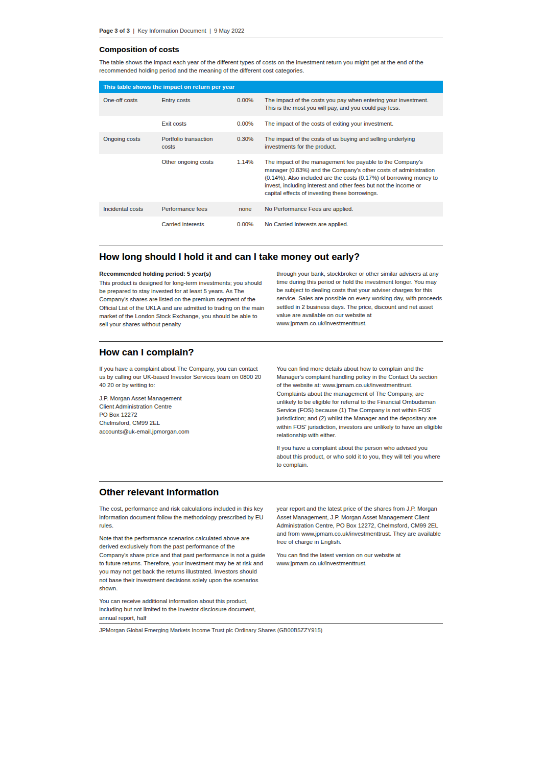Page 3 of 3 | Key Information Document | 9 May 2022
Composition of costs
The table shows the impact each year of the different types of costs on the investment return you might get at the end of the recommended holding period and the meaning of the different cost categories.
| This table shows the impact on return per year |
| --- |
| One-off costs | Entry costs | 0.00% | The impact of the costs you pay when entering your investment. This is the most you will pay, and you could pay less. |
| | Exit costs | 0.00% | The impact of the costs of exiting your investment. |
| Ongoing costs | Portfolio transaction costs | 0.30% | The impact of the costs of us buying and selling underlying investments for the product. |
| | Other ongoing costs | 1.14% | The impact of the management fee payable to the Company's manager (0.83%) and the Company's other costs of administration (0.14%). Also included are the costs (0.17%) of borrowing money to invest, including interest and other fees but not the income or capital effects of investing these borrowings. |
| Incidental costs | Performance fees | none | No Performance Fees are applied. |
| | Carried interests | 0.00% | No Carried Interests are applied. |
How long should I hold it and can I take money out early?
Recommended holding period: 5 year(s)
This product is designed for long-term investments; you should be prepared to stay invested for at least 5 years. As The Company's shares are listed on the premium segment of the Official List of the UKLA and are admitted to trading on the main market of the London Stock Exchange, you should be able to sell your shares without penalty
through your bank, stockbroker or other similar advisers at any time during this period or hold the investment longer. You may be subject to dealing costs that your adviser charges for this service. Sales are possible on every working day, with proceeds settled in 2 business days. The price, discount and net asset value are available on our website at www.jpmam.co.uk/investmenttrust.
How can I complain?
If you have a complaint about The Company, you can contact us by calling our UK-based Investor Services team on 0800 20 40 20 or by writing to:
J.P. Morgan Asset Management
Client Administration Centre
PO Box 12272
Chelmsford, CM99 2EL
accounts@uk-email.jpmorgan.com
You can find more details about how to complain and the Manager's complaint handling policy in the Contact Us section of the website at: www.jpmam.co.uk/investmenttrust. Complaints about the management of The Company, are unlikely to be eligible for referral to the Financial Ombudsman Service (FOS) because (1) The Company is not within FOS' jurisdiction; and (2) whilst the Manager and the depositary are within FOS' jurisdiction, investors are unlikely to have an eligible relationship with either.
If you have a complaint about the person who advised you about this product, or who sold it to you, they will tell you where to complain.
Other relevant information
The cost, performance and risk calculations included in this key information document follow the methodology prescribed by EU rules.
Note that the performance scenarios calculated above are derived exclusively from the past performance of the Company's share price and that past performance is not a guide to future returns. Therefore, your investment may be at risk and you may not get back the returns illustrated. Investors should not base their investment decisions solely upon the scenarios shown.
You can receive additional information about this product, including but not limited to the investor disclosure document, annual report, half
year report and the latest price of the shares from J.P. Morgan Asset Management, J.P. Morgan Asset Management Client Administration Centre, PO Box 12272, Chelmsford, CM99 2EL and from www.jpmam.co.uk/investmenttrust. They are available free of charge in English.
You can find the latest version on our website at www.jpmam.co.uk/investmenttrust.
JPMorgan Global Emerging Markets Income Trust plc Ordinary Shares (GB00B5ZZY915)